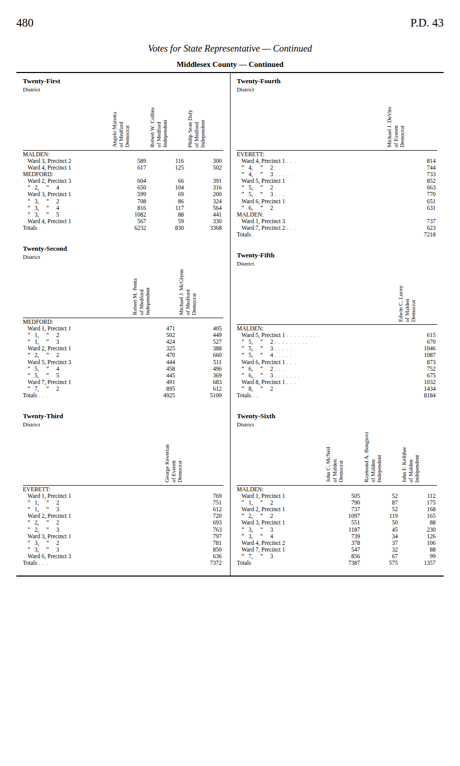480
P.D. 43
Votes for State Representative — Continued
Middlesex County — Continued
Twenty-First District
| | Angelo Marotta of Medford Democrat | Robert W. Collins of Medford Independent | Philip Sean Daly of Medford Independent |
| --- | --- | --- | --- |
| MALDEN: | | | |
| Ward 3, Precinct 2 | 589 | 116 | 300 |
| Ward 4, Precinct 1 | 617 | 125 | 502 |
| MEDFORD: | | | |
| Ward 2, Precinct 3 | 604 | 66 | 391 |
| ” 2, ” 4 | 650 | 104 | 316 |
| Ward 3, Precinct 1 | 599 | 69 | 200 |
| ” 3, ” 2 | 708 | 86 | 324 |
| ” 3, ” 4 | 816 | 117 | 564 |
| ” 3, ” 5 | 1082 | 88 | 441 |
| Ward 4, Precinct 1 | 567 | 59 | 330 |
| Totals | 6232 | 830 | 3368 |
Twenty-Second District
| | Robert M. Penta of Medford Independent | Michael J. McGlynn of Medford Democrat |
| --- | --- | --- |
| MEDFORD: | | |
| Ward 1, Precinct 1 | 471 | 405 |
| ” 1, ” 2 | 502 | 449 |
| ” 1, ” 3 | 424 | 527 |
| Ward 2, Precinct 1 | 325 | 388 |
| ” 2, ” 2 | 470 | 660 |
| Ward 5, Precinct 3 | 444 | 511 |
| ” 5, ” 4 | 458 | 496 |
| ” 5, ” 5 | 445 | 369 |
| Ward 7, Precinct 1 | 491 | 683 |
| ” 7, ” 2 | 895 | 612 |
| Totals . . . | 4925 | 5100 |
Twenty-Third District
| | George Keverian of Everett Democrat |
| --- | --- |
| EVERETT: | |
| Ward 1, Precinct 1 | 769 |
| ” 1, ” 2 | 751 |
| ” 1, ” 3 | 612 |
| Ward 2, Precinct 1 | 720 |
| ” 2, ” 2 | 693 |
| ” 2, ” 3 | 763 |
| Ward 3, Precinct 1 | 797 |
| ” 3, ” 2 | 781 |
| ” 3, ” 3 | 850 |
| Ward 6, Precinct 3 | 636 |
| Totals . . . | 7372 |
Twenty-Fourth District
| | Michael J. DeVito of Everett Democrat |
| --- | --- |
| EVERETT: | |
| Ward 4, Precinct 1 . . . | 814 |
| ” 4, ” 2 . . | 744 |
| ” 4, ” 3 . . . . . | 733 |
| Ward 5, Precinct 1 | 852 |
| ” 5, ” 2 | 663 |
| ” 5, ” 3 . . . | 770 |
| Ward 6, Precinct 1 | 651 |
| ” 6, ” 2 | 631 |
| MALDEN: | |
| Ward 1, Precinct 3 | 737 |
| Ward 7, Precinct 2 . . . | 623 |
| Totals . | 7218 |
Twenty-Fifth District
| | Edwin C. Lucey of Malden Democrat |
| --- | --- |
| MALDEN: | |
| Ward 5, Precinct 1 . . . . . . . . . | 615 |
| ” 5, ” 2 . . . . . . . . . | 670 |
| ” 5, ” 3 . . . . . | 1046 |
| ” 5, ” 4 . . . . . | 1087 |
| Ward 6, Precinct 1 . . . | 873 |
| ” 6, ” 2 . . . | 752 |
| ” 6, ” 3 . . . . . . . | 675 |
| Ward 8, Precinct 1 . . . | 1032 |
| ” 8, ” 2 | 1434 |
| Totals . . | 8184 |
Twenty-Sixth District
| | John C. McNeil of Malden Democrat | Raymond A. Bongiovi of Malden Independent | John F. Kelliher of Malden Independent |
| --- | --- | --- | --- |
| MALDEN: | | | |
| Ward 1, Precinct 1 | 505 | 52 | 112 |
| ” 1, ” 2 | 790 | 87 | 175 |
| Ward 2, Precinct 1 | 737 | 52 | 168 |
| ” 2, ” 2 | 1097 | 119 | 165 |
| Ward 3, Precinct 1 | 551 | 50 | 88 |
| ” 3, ” 3 | 1187 | 45 | 230 |
| ” 3, ” 4 | 739 | 34 | 126 |
| Ward 4, Precinct 2 | 378 | 37 | 106 |
| Ward 7, Precinct 1 | 547 | 32 | 88 |
| ” 7, ” 3 | 856 | 67 | 99 |
| Totals | 7387 | 575 | 1357 |